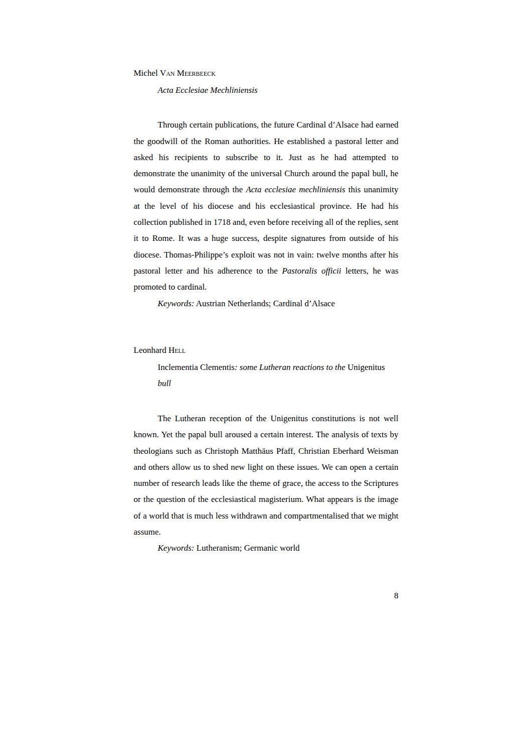Michel Van Meerbeeck
Acta Ecclesiae Mechliniensis
Through certain publications, the future Cardinal d’Alsace had earned the goodwill of the Roman authorities. He established a pastoral letter and asked his recipients to subscribe to it. Just as he had attempted to demonstrate the unanimity of the universal Church around the papal bull, he would demonstrate through the Acta ecclesiae mechliniensis this unanimity at the level of his diocese and his ecclesiastical province. He had his collection published in 1718 and, even before receiving all of the replies, sent it to Rome. It was a huge success, despite signatures from outside of his diocese. Thomas-Philippe’s exploit was not in vain: twelve months after his pastoral letter and his adherence to the Pastoralis officii letters, he was promoted to cardinal.
Keywords: Austrian Netherlands; Cardinal d’Alsace
Leonhard Hell
Inclementia Clementis: some Lutheran reactions to the Unigenitus bull
The Lutheran reception of the Unigenitus constitutions is not well known. Yet the papal bull aroused a certain interest. The analysis of texts by theologians such as Christoph Matthäus Pfaff, Christian Eberhard Weisman and others allow us to shed new light on these issues. We can open a certain number of research leads like the theme of grace, the access to the Scriptures or the question of the ecclesiastical magisterium. What appears is the image of a world that is much less withdrawn and compartmentalised that we might assume.
Keywords: Lutheranism; Germanic world
8